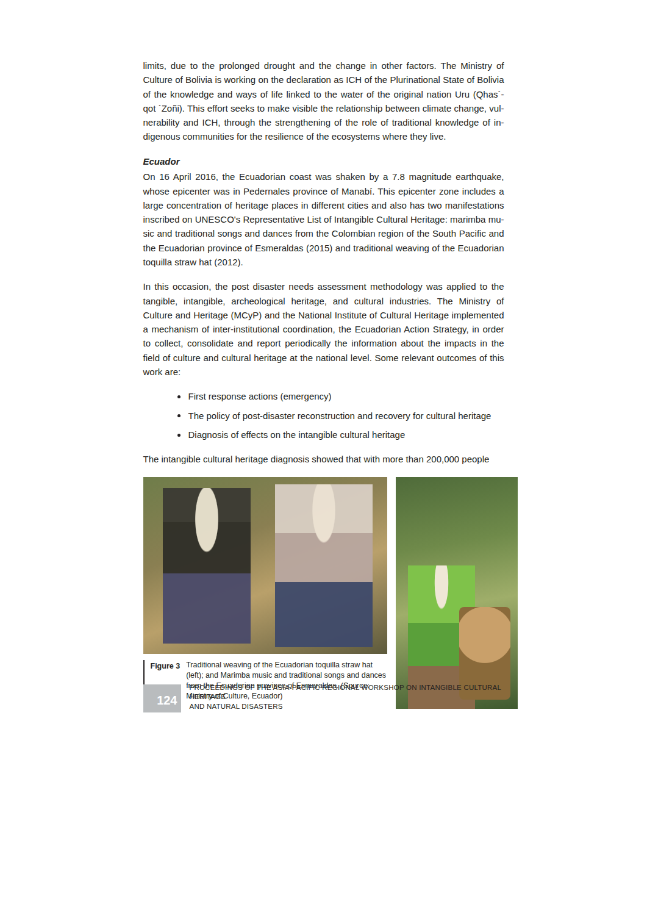limits, due to the prolonged drought and the change in other factors. The Ministry of Culture of Bolivia is working on the declaration as ICH of the Plurinational State of Bolivia of the knowledge and ways of life linked to the water of the original nation Uru (Qhas´- qot ´Zoñi). This effort seeks to make visible the relationship between climate change, vulnerability and ICH, through the strengthening of the role of traditional knowledge of indigenous communities for the resilience of the ecosystems where they live.
Ecuador
On 16 April 2016, the Ecuadorian coast was shaken by a 7.8 magnitude earthquake, whose epicenter was in Pedernales province of Manabí. This epicenter zone includes a large concentration of heritage places in different cities and also has two manifestations inscribed on UNESCO's Representative List of Intangible Cultural Heritage: marimba music and traditional songs and dances from the Colombian region of the South Pacific and the Ecuadorian province of Esmeraldas (2015) and traditional weaving of the Ecuadorian toquilla straw hat (2012).
In this occasion, the post disaster needs assessment methodology was applied to the tangible, intangible, archeological heritage, and cultural industries. The Ministry of Culture and Heritage (MCyP) and the National Institute of Cultural Heritage implemented a mechanism of inter-institutional coordination, the Ecuadorian Action Strategy, in order to collect, consolidate and report periodically the information about the impacts in the field of culture and cultural heritage at the national level. Some relevant outcomes of this work are:
First response actions (emergency)
The policy of post-disaster reconstruction and recovery for cultural heritage
Diagnosis of effects on the intangible cultural heritage
The intangible cultural heritage diagnosis showed that with more than 200,000 people
Figure 3
Traditional weaving of the Ecuadorian toquilla straw hat (left); and Marimba music and traditional songs and dances from the Ecuadorian province of Esmeraldas. (Source: Ministry of Culture, Ecuador)
124
Proceedings of the Asia-Pacific Regional Workshop on Intangible Cultural Heritage
and Natural Disasters